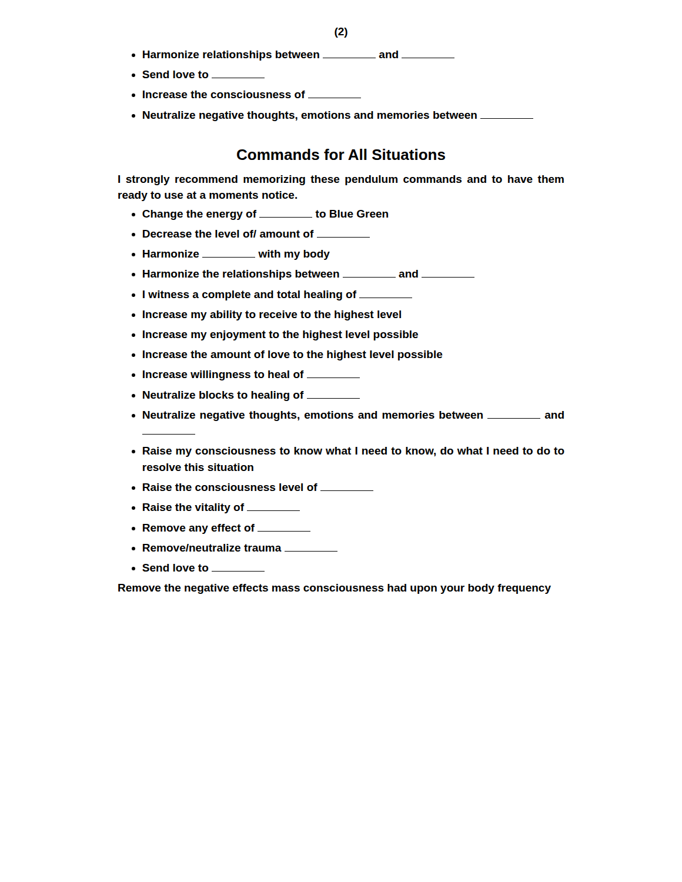(2)
Harmonize relationships between and
Send love to
Increase the consciousness of
Neutralize negative thoughts, emotions and memories between
Commands for All Situations
I strongly recommend memorizing these pendulum commands and to have them ready to use at a moments notice.
Change the energy of to Blue Green
Decrease the level of/ amount of
Harmonize with my body
Harmonize the relationships between and
I witness a complete and total healing of
Increase my ability to receive to the highest level
Increase my enjoyment to the highest level possible
Increase the amount of love to the highest level possible
Increase willingness to heal of
Neutralize blocks to healing of
Neutralize negative thoughts, emotions and memories between and
Raise my consciousness to know what I need to know, do what I need to do to resolve this situation
Raise the consciousness level of
Raise the vitality of
Remove any effect of
Remove/neutralize trauma
Send love to
Remove the negative effects mass consciousness had upon your body frequency